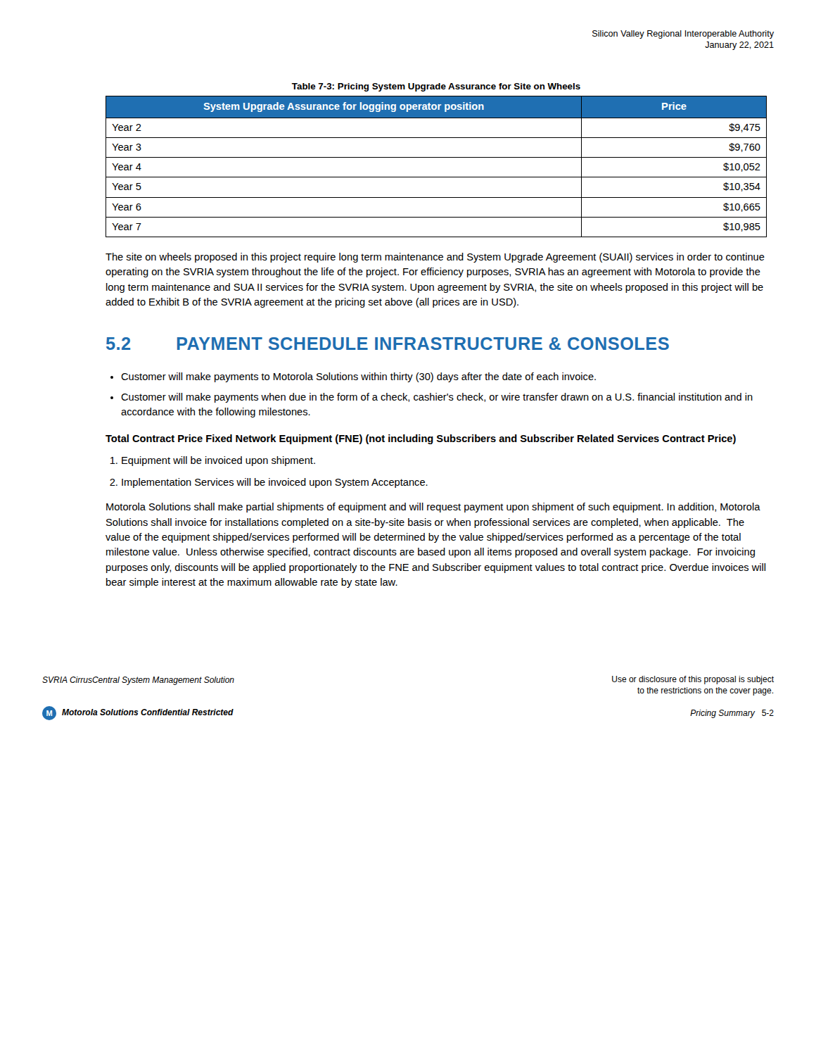Silicon Valley Regional Interoperable Authority
January 22, 2021
Table 7-3: Pricing System Upgrade Assurance for Site on Wheels
| System Upgrade Assurance for logging operator position | Price |
| --- | --- |
| Year 2 | $9,475 |
| Year 3 | $9,760 |
| Year 4 | $10,052 |
| Year 5 | $10,354 |
| Year 6 | $10,665 |
| Year 7 | $10,985 |
The site on wheels proposed in this project require long term maintenance and System Upgrade Agreement (SUAII) services in order to continue operating on the SVRIA system throughout the life of the project. For efficiency purposes, SVRIA has an agreement with Motorola to provide the long term maintenance and SUA II services for the SVRIA system. Upon agreement by SVRIA, the site on wheels proposed in this project will be added to Exhibit B of the SVRIA agreement at the pricing set above (all prices are in USD).
5.2 PAYMENT SCHEDULE INFRASTRUCTURE & CONSOLES
Customer will make payments to Motorola Solutions within thirty (30) days after the date of each invoice.
Customer will make payments when due in the form of a check, cashier's check, or wire transfer drawn on a U.S. financial institution and in accordance with the following milestones.
Total Contract Price Fixed Network Equipment (FNE) (not including Subscribers and Subscriber Related Services Contract Price)
Equipment will be invoiced upon shipment.
Implementation Services will be invoiced upon System Acceptance.
Motorola Solutions shall make partial shipments of equipment and will request payment upon shipment of such equipment. In addition, Motorola Solutions shall invoice for installations completed on a site-by-site basis or when professional services are completed, when applicable. The value of the equipment shipped/services performed will be determined by the value shipped/services performed as a percentage of the total milestone value. Unless otherwise specified, contract discounts are based upon all items proposed and overall system package. For invoicing purposes only, discounts will be applied proportionately to the FNE and Subscriber equipment values to total contract price. Overdue invoices will bear simple interest at the maximum allowable rate by state law.
SVRIA CirrusCentral System Management Solution
Use or disclosure of this proposal is subject
to the restrictions on the cover page.
MMotorola Solutions Confidential Restricted
Pricing Summary 5-2